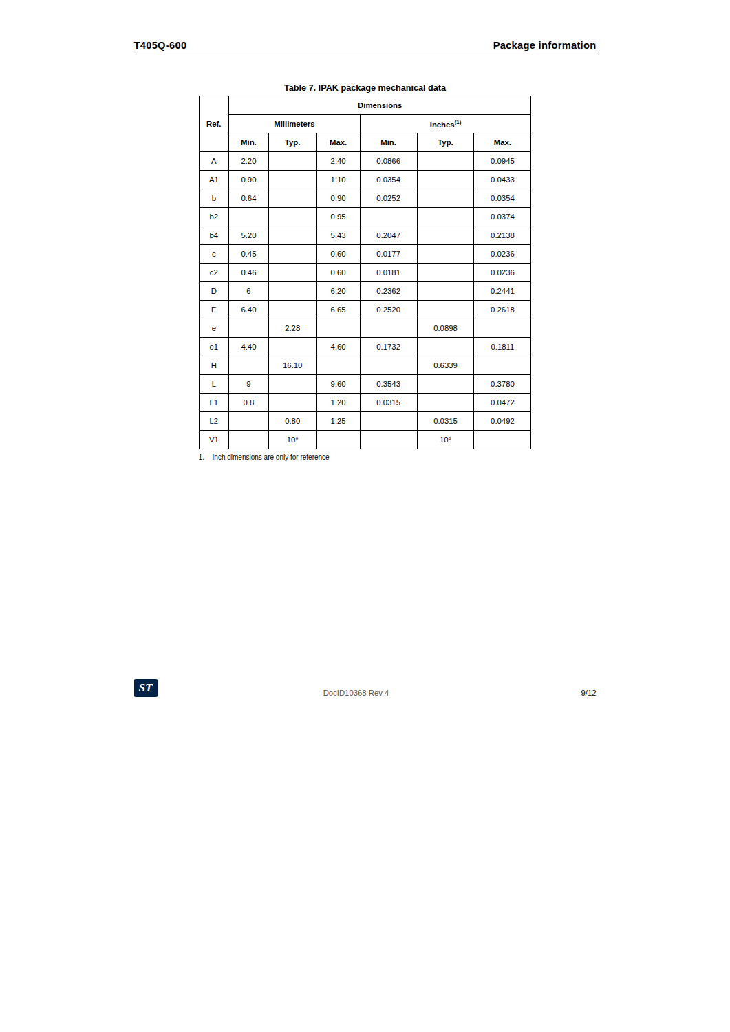T405Q-600
Package information
Table 7. IPAK package mechanical data
| Ref. | Dimensions |
| --- | --- |
| Millimeters | Inches (1) |
| Min. | Typ. | Max. | Min. | Typ. | Max. |
| A | 2.20 | | 2.40 | 0.0866 | | 0.0945 |
| A1 | 0.90 | | 1.10 | 0.0354 | | 0.0433 |
| b | 0.64 | | 0.90 | 0.0252 | | 0.0354 |
| b2 | | | 0.95 | | | 0.0374 |
| b4 | 5.20 | | 5.43 | 0.2047 | | 0.2138 |
| c | 0.45 | | 0.60 | 0.0177 | | 0.0236 |
| c2 | 0.46 | | 0.60 | 0.0181 | | 0.0236 |
| D | 6 | | 6.20 | 0.2362 | | 0.2441 |
| E | 6.40 | | 6.65 | 0.2520 | | 0.2618 |
| e | | 2.28 | | | 0.0898 | |
| e1 | 4.40 | | 4.60 | 0.1732 | | 0.1811 |
| H | | 16.10 | | | 0.6339 | |
| L | 9 | | 9.60 | 0.3543 | | 0.3780 |
| L1 | 0.8 | | 1.20 | 0.0315 | | 0.0472 |
| L2 | | 0.80 | 1.25 | | 0.0315 | 0.0492 |
| V1 | | 10° | | | 10° | |
1. Inch dimensions are only for reference
ST
DocID10368 Rev 4
9/12